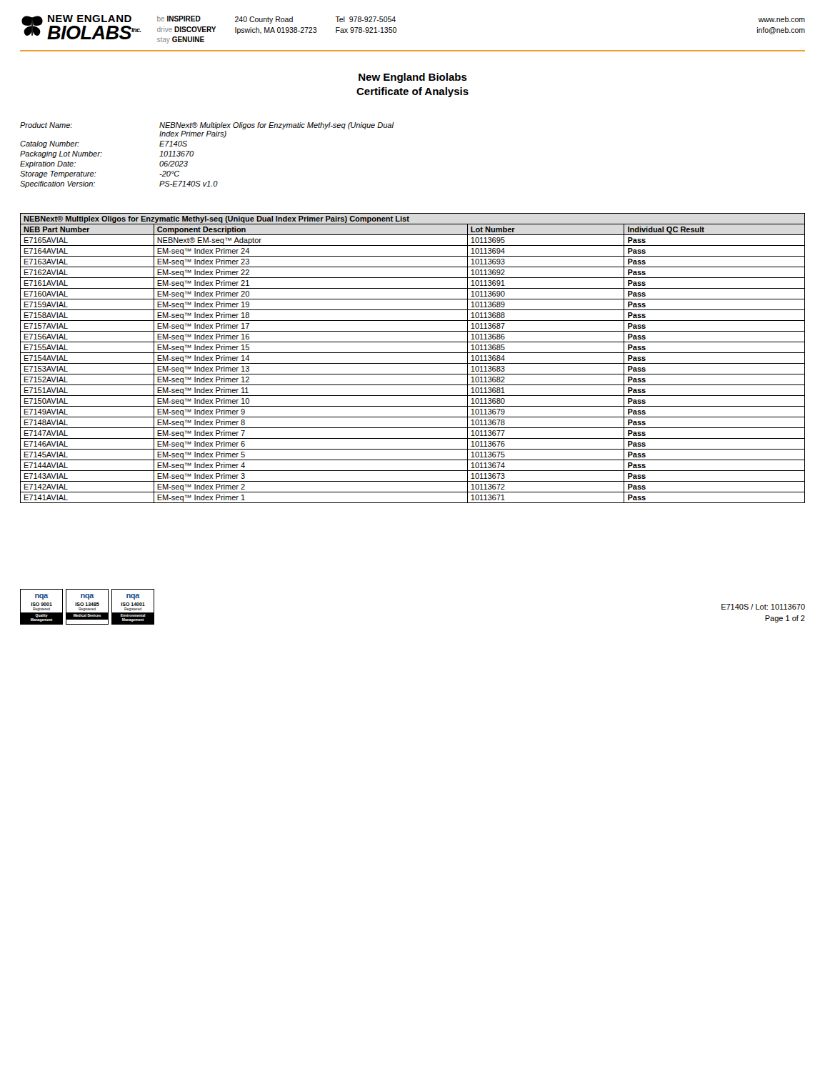NEW ENGLAND
BIOLABSInc.
be INSPIRED
drive DISCOVERY
stay GENUINE
240 County Road
Ipswich, MA 01938-2723
Tel 978-927-5054
Fax 978-921-1350
www.neb.com
info@neb.com
New England Biolabs
Certificate of Analysis
| Product Name: | NEBNext® Multiplex Oligos for Enzymatic Methyl-seq (Unique Dual Index Primer Pairs) |
| Catalog Number: | E7140S |
| Packaging Lot Number: | 10113670 |
| Expiration Date: | 06/2023 |
| Storage Temperature: | -20°C |
| Specification Version: | PS-E7140S v1.0 |
| NEBNext® Multiplex Oligos for Enzymatic Methyl-seq (Unique Dual Index Primer Pairs) Component List |
| --- |
| NEB Part Number | Component Description | Lot Number | Individual QC Result |
| E7165AVIAL | NEBNext® EM-seq™ Adaptor | 10113695 | Pass |
| E7164AVIAL | EM-seq™ Index Primer 24 | 10113694 | Pass |
| E7163AVIAL | EM-seq™ Index Primer 23 | 10113693 | Pass |
| E7162AVIAL | EM-seq™ Index Primer 22 | 10113692 | Pass |
| E7161AVIAL | EM-seq™ Index Primer 21 | 10113691 | Pass |
| E7160AVIAL | EM-seq™ Index Primer 20 | 10113690 | Pass |
| E7159AVIAL | EM-seq™ Index Primer 19 | 10113689 | Pass |
| E7158AVIAL | EM-seq™ Index Primer 18 | 10113688 | Pass |
| E7157AVIAL | EM-seq™ Index Primer 17 | 10113687 | Pass |
| E7156AVIAL | EM-seq™ Index Primer 16 | 10113686 | Pass |
| E7155AVIAL | EM-seq™ Index Primer 15 | 10113685 | Pass |
| E7154AVIAL | EM-seq™ Index Primer 14 | 10113684 | Pass |
| E7153AVIAL | EM-seq™ Index Primer 13 | 10113683 | Pass |
| E7152AVIAL | EM-seq™ Index Primer 12 | 10113682 | Pass |
| E7151AVIAL | EM-seq™ Index Primer 11 | 10113681 | Pass |
| E7150AVIAL | EM-seq™ Index Primer 10 | 10113680 | Pass |
| E7149AVIAL | EM-seq™ Index Primer 9 | 10113679 | Pass |
| E7148AVIAL | EM-seq™ Index Primer 8 | 10113678 | Pass |
| E7147AVIAL | EM-seq™ Index Primer 7 | 10113677 | Pass |
| E7146AVIAL | EM-seq™ Index Primer 6 | 10113676 | Pass |
| E7145AVIAL | EM-seq™ Index Primer 5 | 10113675 | Pass |
| E7144AVIAL | EM-seq™ Index Primer 4 | 10113674 | Pass |
| E7143AVIAL | EM-seq™ Index Primer 3 | 10113673 | Pass |
| E7142AVIAL | EM-seq™ Index Primer 2 | 10113672 | Pass |
| E7141AVIAL | EM-seq™ Index Primer 1 | 10113671 | Pass |
nqa.
ISO 9001
Registered
Quality
Management
nqa.
ISO 13485
Registered
Medical Devices
nqa.
ISO 14001
Registered
Environmental
Management
E7140S / Lot: 10113670
Page 1 of 2